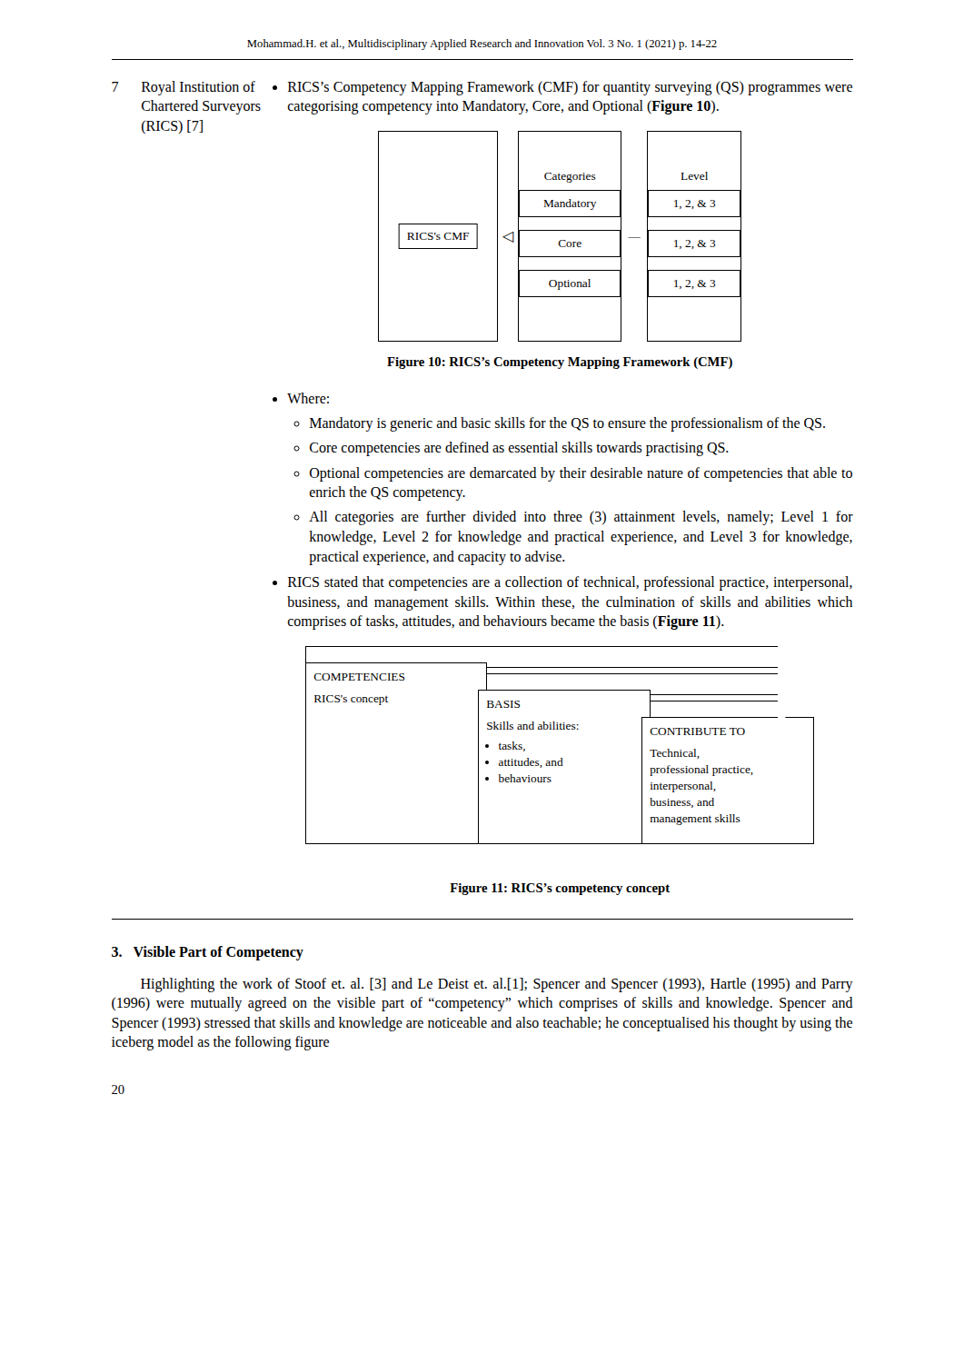Mohammad.H. et al., Multidisciplinary Applied Research and Innovation Vol. 3 No. 1 (2021) p. 14-22
| 7 | Royal Institution of Chartered Surveyors (RICS) [7] | RICS’s Competency Mapping Framework (CMF) for quantity surveying (QS) programmes were categorising competency into Mandatory, Core, and Optional ( Figure 10 ). / RICS's CMF / ◁ / Categories Mandatory Core Optional / — / Level 1, 2, & 3 1, 2, & 3 1, 2, & 3 / Figure 10: RICS’s Competency Mapping Framework (CMF) Where: Mandatory is generic and basic skills for the QS to ensure the professionalism of the QS. Core competencies are defined as essential skills towards practising QS. Optional competencies are demarcated by their desirable nature of competencies that able to enrich the QS competency. All categories are further divided into three (3) attainment levels, namely; Level 1 for knowledge, Level 2 for knowledge and practical experience, and Level 3 for knowledge, practical experience, and capacity to advise. RICS stated that competencies are a collection of technical, professional practice, interpersonal, business, and management skills. Within these, the culmination of skills and abilities which comprises of tasks, attitudes, and behaviours became the basis ( Figure 11 ). COMPETENCIES RICS's concept BASIS Skills and abilities: tasks, attitudes, and behaviours CONTRIBUTE TO Technical, professional practice, interpersonal, business, and management skills Figure 11: RICS’s competency concept |
3. Visible Part of Competency
Highlighting the work of Stoof et. al. [3] and Le Deist et. al.[1]; Spencer and Spencer (1993), Hartle (1995) and Parry (1996) were mutually agreed on the visible part of “competency” which comprises of skills and knowledge. Spencer and Spencer (1993) stressed that skills and knowledge are noticeable and also teachable; he conceptualised his thought by using the iceberg model as the following figure
20